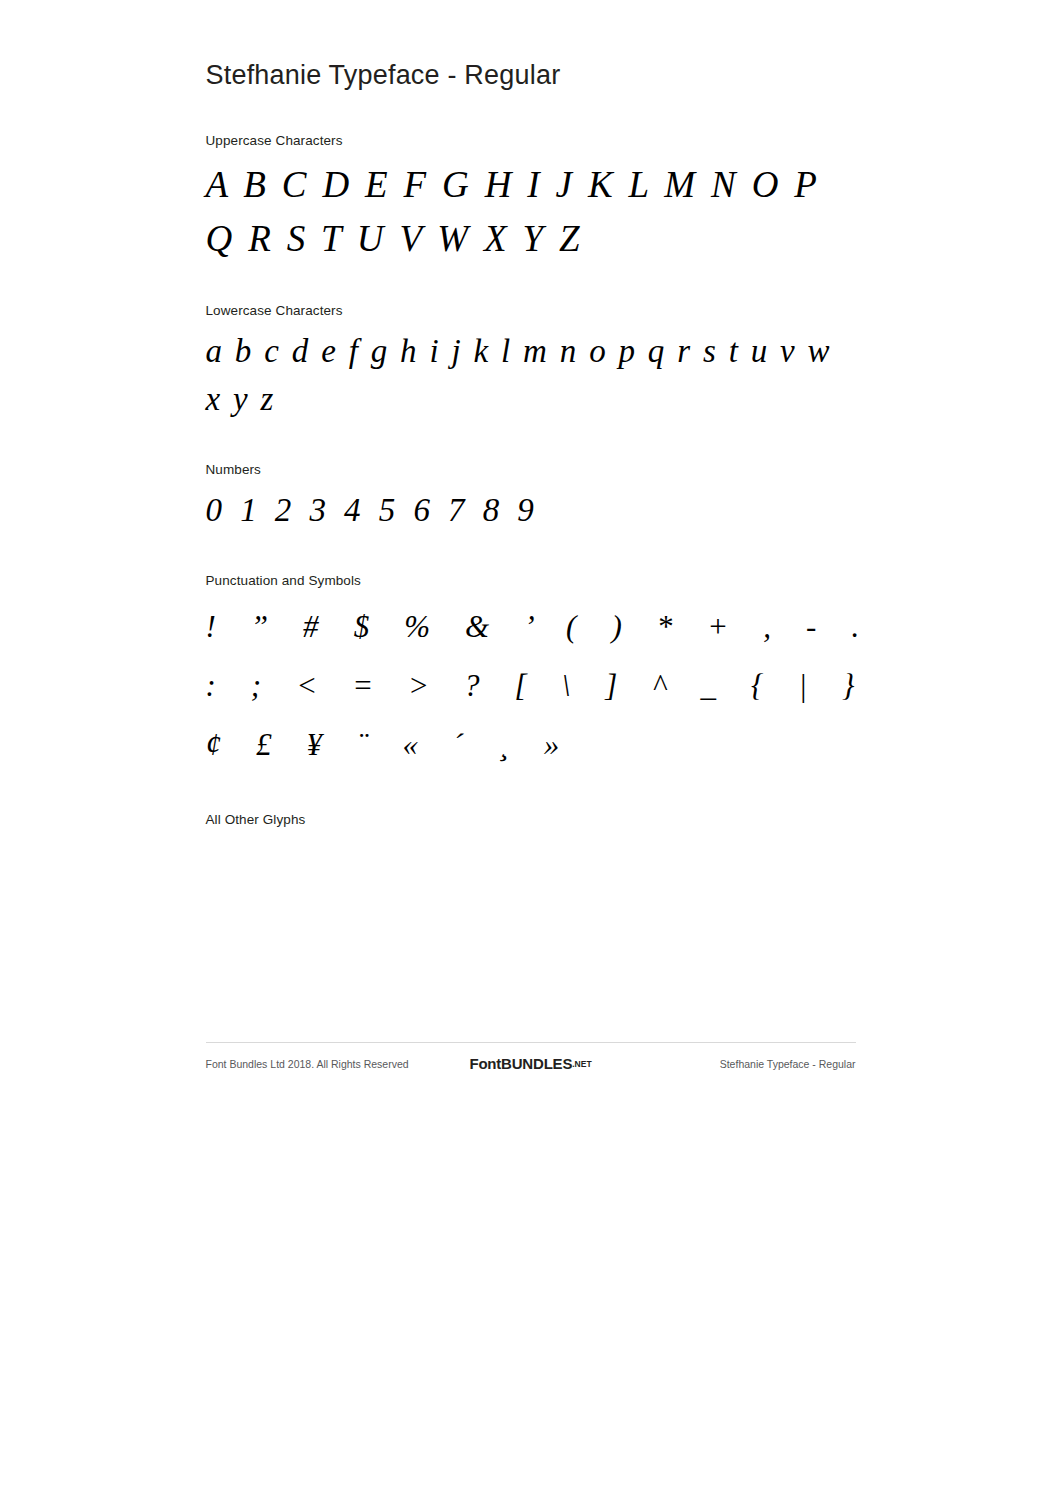Stefhanie Typeface - Regular
Uppercase Characters
A B C D E F G H I J K L M N O P Q R S T U V W X Y Z
Lowercase Characters
a b c d e f g h i j k l m n o p q r s t u v w x y z
Numbers
0 1 2 3 4 5 6 7 8 9
Punctuation and Symbols
! ” # $ % & ’ ( ) * + , - . : ; < = > ? [ \ ] ^ _ { | } ¢ £ ¥ ¨ « ´ ¸ »
All Other Glyphs
Font Bundles Ltd 2018. All Rights Reserved
FontBUNDLES.NET
Stefhanie Typeface - Regular